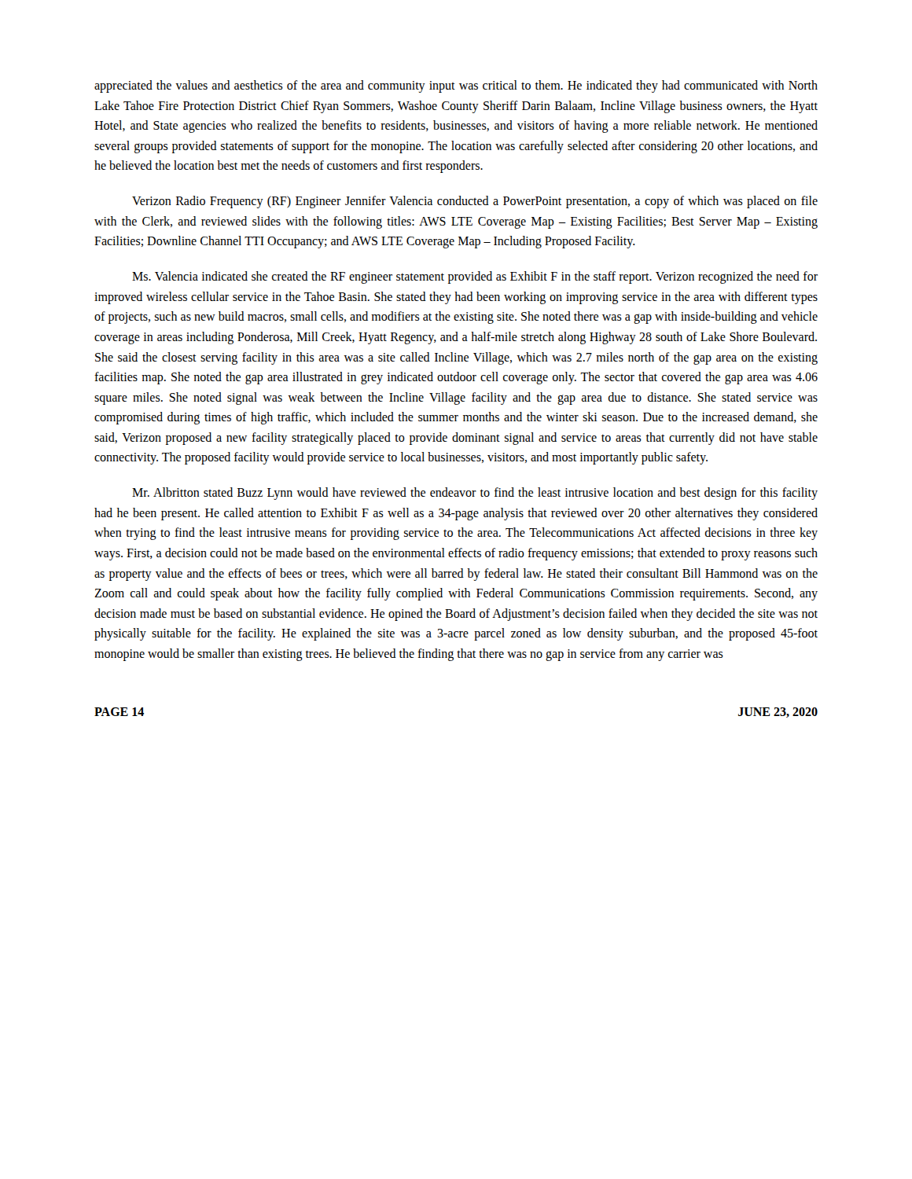appreciated the values and aesthetics of the area and community input was critical to them. He indicated they had communicated with North Lake Tahoe Fire Protection District Chief Ryan Sommers, Washoe County Sheriff Darin Balaam, Incline Village business owners, the Hyatt Hotel, and State agencies who realized the benefits to residents, businesses, and visitors of having a more reliable network. He mentioned several groups provided statements of support for the monopine. The location was carefully selected after considering 20 other locations, and he believed the location best met the needs of customers and first responders.
Verizon Radio Frequency (RF) Engineer Jennifer Valencia conducted a PowerPoint presentation, a copy of which was placed on file with the Clerk, and reviewed slides with the following titles: AWS LTE Coverage Map – Existing Facilities; Best Server Map – Existing Facilities; Downline Channel TTI Occupancy; and AWS LTE Coverage Map – Including Proposed Facility.
Ms. Valencia indicated she created the RF engineer statement provided as Exhibit F in the staff report. Verizon recognized the need for improved wireless cellular service in the Tahoe Basin. She stated they had been working on improving service in the area with different types of projects, such as new build macros, small cells, and modifiers at the existing site. She noted there was a gap with inside-building and vehicle coverage in areas including Ponderosa, Mill Creek, Hyatt Regency, and a half-mile stretch along Highway 28 south of Lake Shore Boulevard. She said the closest serving facility in this area was a site called Incline Village, which was 2.7 miles north of the gap area on the existing facilities map. She noted the gap area illustrated in grey indicated outdoor cell coverage only. The sector that covered the gap area was 4.06 square miles. She noted signal was weak between the Incline Village facility and the gap area due to distance. She stated service was compromised during times of high traffic, which included the summer months and the winter ski season. Due to the increased demand, she said, Verizon proposed a new facility strategically placed to provide dominant signal and service to areas that currently did not have stable connectivity. The proposed facility would provide service to local businesses, visitors, and most importantly public safety.
Mr. Albritton stated Buzz Lynn would have reviewed the endeavor to find the least intrusive location and best design for this facility had he been present. He called attention to Exhibit F as well as a 34-page analysis that reviewed over 20 other alternatives they considered when trying to find the least intrusive means for providing service to the area. The Telecommunications Act affected decisions in three key ways. First, a decision could not be made based on the environmental effects of radio frequency emissions; that extended to proxy reasons such as property value and the effects of bees or trees, which were all barred by federal law. He stated their consultant Bill Hammond was on the Zoom call and could speak about how the facility fully complied with Federal Communications Commission requirements. Second, any decision made must be based on substantial evidence. He opined the Board of Adjustment’s decision failed when they decided the site was not physically suitable for the facility. He explained the site was a 3-acre parcel zoned as low density suburban, and the proposed 45-foot monopine would be smaller than existing trees. He believed the finding that there was no gap in service from any carrier was
PAGE 14 JUNE 23, 2020